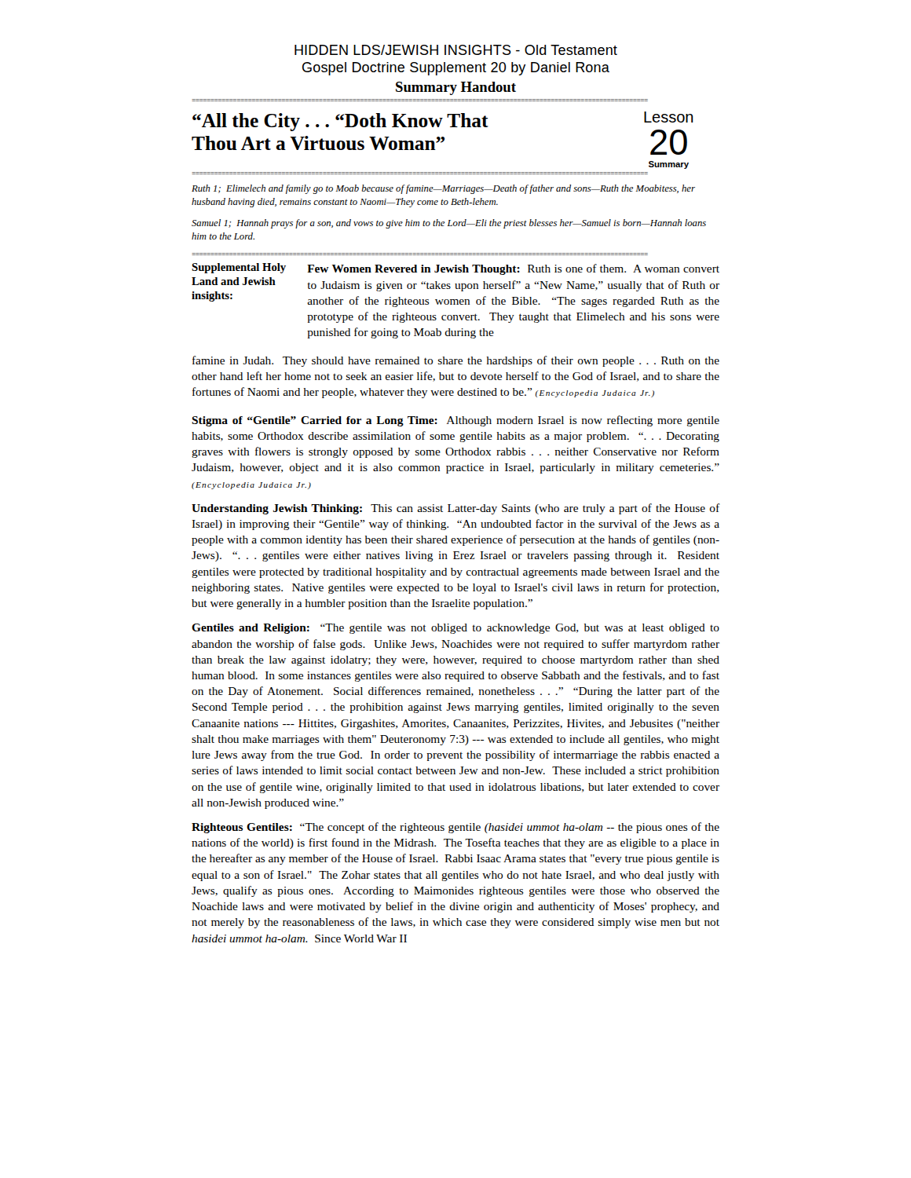HIDDEN LDS/JEWISH INSIGHTS - Old Testament
Gospel Doctrine Supplement 20 by Daniel Rona
Summary Handout
==========================================================================================================================
“All the City . . . “Doth Know That
Thou Art a Virtuous Woman”
Lesson
20
Summary
==========================================================================================================================
Ruth 1; Elimelech and family go to Moab because of famine—Marriages—Death of father and sons—Ruth the Moabitess, her husband having died, remains constant to Naomi—They come to Beth-lehem.
Samuel 1; Hannah prays for a son, and vows to give him to the Lord—Eli the priest blesses her—Samuel is born—Hannah loans him to the Lord.
==========================================================================================================================
Supplemental Holy Land and Jewish insights:
Few Women Revered in Jewish Thought: Ruth is one of them. A woman convert to Judaism is given or “takes upon herself” a “New Name,” usually that of Ruth or another of the righteous women of the Bible. “The sages regarded Ruth as the prototype of the righteous convert. They taught that Elimelech and his sons were punished for going to Moab during the
famine in Judah. They should have remained to share the hardships of their own people . . . Ruth on the other hand left her home not to seek an easier life, but to devote herself to the God of Israel, and to share the fortunes of Naomi and her people, whatever they were destined to be.” (Encyclopedia Judaica Jr.)
Stigma of “Gentile” Carried for a Long Time: Although modern Israel is now reflecting more gentile habits, some Orthodox describe assimilation of some gentile habits as a major problem. “. . . Decorating graves with flowers is strongly opposed by some Orthodox rabbis . . . neither Conservative nor Reform Judaism, however, object and it is also common practice in Israel, particularly in military cemeteries.” (Encyclopedia Judaica Jr.)
Understanding Jewish Thinking: This can assist Latter-day Saints (who are truly a part of the House of Israel) in improving their “Gentile” way of thinking. “An undoubted factor in the survival of the Jews as a people with a common identity has been their shared experience of persecution at the hands of gentiles (non-Jews). “. . . gentiles were either natives living in Erez Israel or travelers passing through it. Resident gentiles were protected by traditional hospitality and by contractual agreements made between Israel and the neighboring states. Native gentiles were expected to be loyal to Israel's civil laws in return for protection, but were generally in a humbler position than the Israelite population.”
Gentiles and Religion: “The gentile was not obliged to acknowledge God, but was at least obliged to abandon the worship of false gods. Unlike Jews, Noachides were not required to suffer martyrdom rather than break the law against idolatry; they were, however, required to choose martyrdom rather than shed human blood. In some instances gentiles were also required to observe Sabbath and the festivals, and to fast on the Day of Atonement. Social differences remained, nonetheless . . .” “During the latter part of the Second Temple period . . . the prohibition against Jews marrying gentiles, limited originally to the seven Canaanite nations --- Hittites, Girgashites, Amorites, Canaanites, Perizzites, Hivites, and Jebusites ("neither shalt thou make marriages with them" Deuteronomy 7:3) --- was extended to include all gentiles, who might lure Jews away from the true God. In order to prevent the possibility of intermarriage the rabbis enacted a series of laws intended to limit social contact between Jew and non-Jew. These included a strict prohibition on the use of gentile wine, originally limited to that used in idolatrous libations, but later extended to cover all non-Jewish produced wine.”
Righteous Gentiles: “The concept of the righteous gentile (hasidei ummot ha-olam -- the pious ones of the nations of the world) is first found in the Midrash. The Tosefta teaches that they are as eligible to a place in the hereafter as any member of the House of Israel. Rabbi Isaac Arama states that "every true pious gentile is equal to a son of Israel." The Zohar states that all gentiles who do not hate Israel, and who deal justly with Jews, qualify as pious ones. According to Maimonides righteous gentiles were those who observed the Noachide laws and were motivated by belief in the divine origin and authenticity of Moses' prophecy, and not merely by the reasonableness of the laws, in which case they were considered simply wise men but not hasidei ummot ha-olam. Since World War II